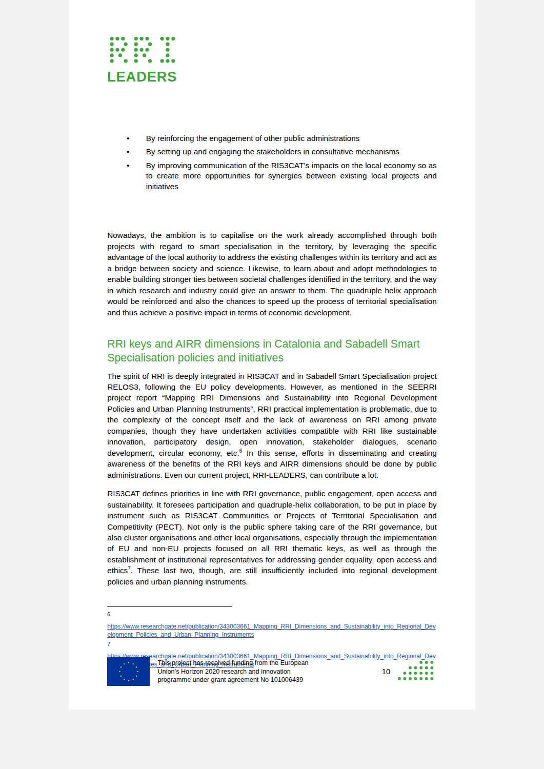LEADERS
By reinforcing the engagement of other public administrations
By setting up and engaging the stakeholders in consultative mechanisms
By improving communication of the RIS3CAT’s impacts on the local economy so as to create more opportunities for synergies between existing local projects and initiatives
Nowadays, the ambition is to capitalise on the work already accomplished through both projects with regard to smart specialisation in the territory, by leveraging the specific advantage of the local authority to address the existing challenges within its territory and act as a bridge between society and science. Likewise, to learn about and adopt methodologies to enable building stronger ties between societal challenges identified in the territory, and the way in which research and industry could give an answer to them. The quadruple helix approach would be reinforced and also the chances to speed up the process of territorial specialisation and thus achieve a positive impact in terms of economic development.
RRI keys and AIRR dimensions in Catalonia and Sabadell Smart Specialisation policies and initiatives
The spirit of RRI is deeply integrated in RIS3CAT and in Sabadell Smart Specialisation project RELOS3, following the EU policy developments. However, as mentioned in the SEERRI project report “Mapping RRI Dimensions and Sustainability into Regional Development Policies and Urban Planning Instruments”, RRI practical implementation is problematic, due to the complexity of the concept itself and the lack of awareness on RRI among private companies, though they have undertaken activities compatible with RRI like sustainable innovation, participatory design, open innovation, stakeholder dialogues, scenario development, circular economy, etc.6 In this sense, efforts in disseminating and creating awareness of the benefits of the RRI keys and AIRR dimensions should be done by public administrations. Even our current project, RRI-LEADERS, can contribute a lot.
RIS3CAT defines priorities in line with RRI governance, public engagement, open access and sustainability. It foresees participation and quadruple-helix collaboration, to be put in place by instrument such as RIS3CAT Communities or Projects of Territorial Specialisation and Competitivity (PECT). Not only is the public sphere taking care of the RRI governance, but also cluster organisations and other local organisations, especially through the implementation of EU and non-EU projects focused on all RRI thematic keys, as well as through the establishment of institutional representatives for addressing gender equality, open access and ethics7. These last two, though, are still insufficiently included into regional development policies and urban planning instruments.
6
https://www.researchgate.net/publication/343003661_Mapping_RRI_Dimensions_and_Sustainability_into_Regional_Development_Policies_and_Urban_Planning_Instruments
7
https://www.researchgate.net/publication/343003661_Mapping_RRI_Dimensions_and_Sustainability_into_Regional_Development_Policies_and_Urban_Planning_Instruments
This project has received funding from the European
Union’s Horizon 2020 research and innovation
programme under grant agreement No 101006439
10